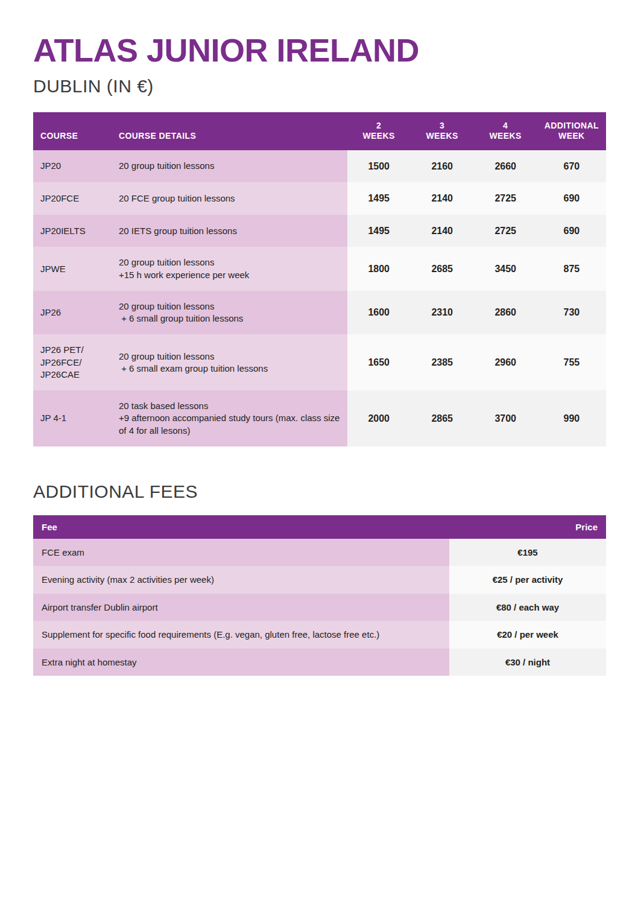ATLAS JUNIOR IRELAND
DUBLIN (IN €)
| COURSE | COURSE DETAILS | 2 WEEKS | 3 WEEKS | 4 WEEKS | ADDITIONAL WEEK |
| --- | --- | --- | --- | --- | --- |
| JP20 | 20 group tuition lessons | 1500 | 2160 | 2660 | 670 |
| JP20FCE | 20 FCE group tuition lessons | 1495 | 2140 | 2725 | 690 |
| JP20IELTS | 20 IETS group tuition lessons | 1495 | 2140 | 2725 | 690 |
| JPWE | 20 group tuition lessons +15 h work experience per week | 1800 | 2685 | 3450 | 875 |
| JP26 | 20 group tuition lessons + 6 small group tuition lessons | 1600 | 2310 | 2860 | 730 |
| JP26 PET/ JP26FCE/ JP26CAE | 20 group tuition lessons + 6 small exam group tuition lessons | 1650 | 2385 | 2960 | 755 |
| JP 4-1 | 20 task based lessons +9 afternoon accompanied study tours (max. class size of 4 for all lesons) | 2000 | 2865 | 3700 | 990 |
ADDITIONAL FEES
| Fee | Price |
| --- | --- |
| FCE exam | €195 |
| Evening activity (max 2 activities per week) | €25 / per activity |
| Airport transfer Dublin airport | €80 / each way |
| Supplement for specific food requirements (E.g. vegan, gluten free, lactose free etc.) | €20 / per week |
| Extra night at homestay | €30 / night |